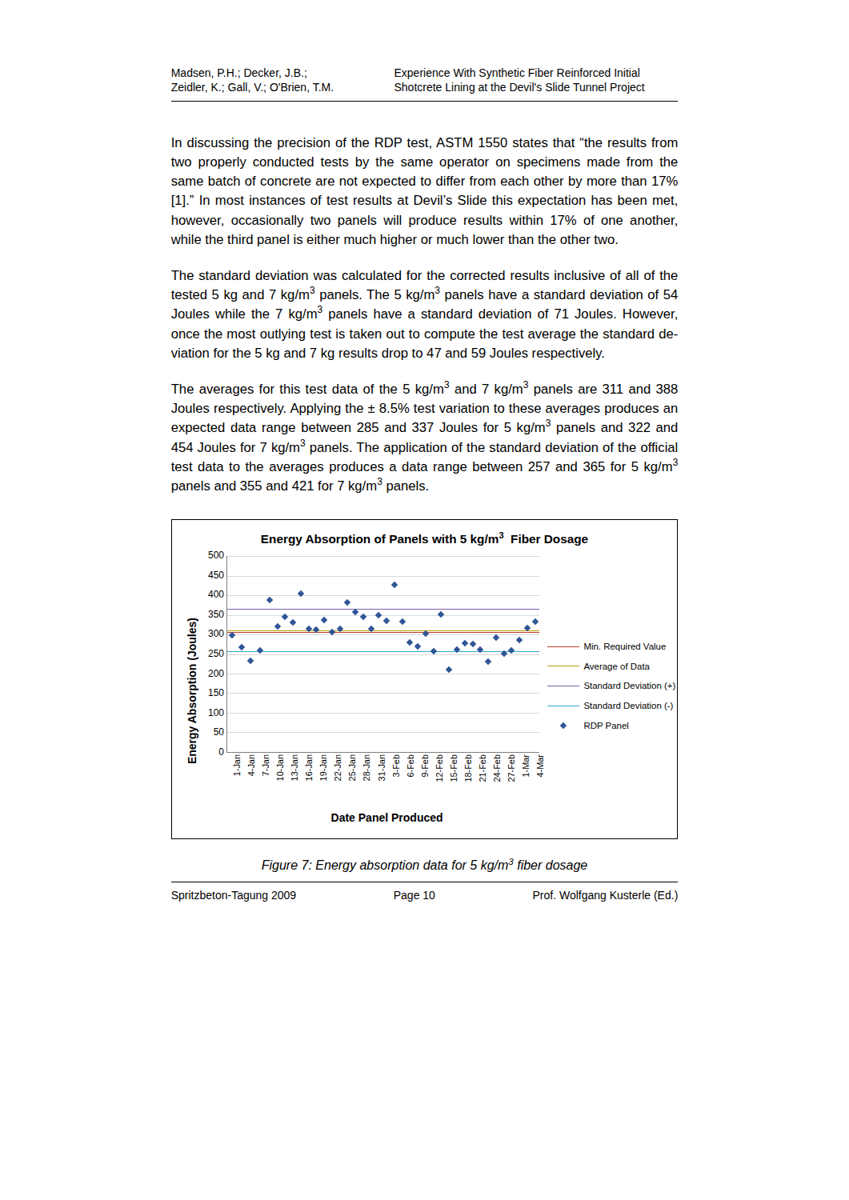Madsen, P.H.; Decker, J.B.;
Zeidler, K.; Gall, V.; O'Brien, T.M.
Experience With Synthetic Fiber Reinforced Initial
Shotcrete Lining at the Devil's Slide Tunnel Project
In discussing the precision of the RDP test, ASTM 1550 states that “the results from two properly conducted tests by the same operator on specimens made from the same batch of concrete are not expected to differ from each other by more than 17% [1].” In most instances of test results at Devil’s Slide this expectation has been met, however, occasionally two panels will produce results within 17% of one another, while the third panel is either much higher or much lower than the other two.
The standard deviation was calculated for the corrected results inclusive of all of the tested 5 kg and 7 kg/m3 panels. The 5 kg/m3 panels have a standard deviation of 54 Joules while the 7 kg/m3 panels have a standard deviation of 71 Joules. However, once the most outlying test is taken out to compute the test average the standard deviation for the 5 kg and 7 kg results drop to 47 and 59 Joules respectively.
The averages for this test data of the 5 kg/m3 and 7 kg/m3 panels are 311 and 388 Joules respectively. Applying the ± 8.5% test variation to these averages produces an expected data range between 285 and 337 Joules for 5 kg/m3 panels and 322 and 454 Joules for 7 kg/m3 panels. The application of the standard deviation of the official test data to the averages produces a data range between 257 and 365 for 5 kg/m3 panels and 355 and 421 for 7 kg/m3 panels.
Energy Absorption of Panels with 5 kg/m3 Fiber Dosage
Energy Absorption (Joules)
500 450 400 350 300 250 200 150 100 50 0
Min. Required Value
Average of Data
Standard Deviation (+)
Standard Deviation (-)
RDP Panel
1-Jan 4-Jan 7-Jan 10-Jan 13-Jan 16-Jan 19-Jan 22-Jan 25-Jan 28-Jan 31-Jan 3-Feb 6-Feb 9-Feb 12-Feb 15-Feb 18-Feb 21-Feb 24-Feb 27-Feb 1-Mar 4-Mar
Date Panel Produced
Figure 7: Energy absorption data for 5 kg/m3 fiber dosage
Spritzbeton-Tagung 2009
Page 10
Prof. Wolfgang Kusterle (Ed.)